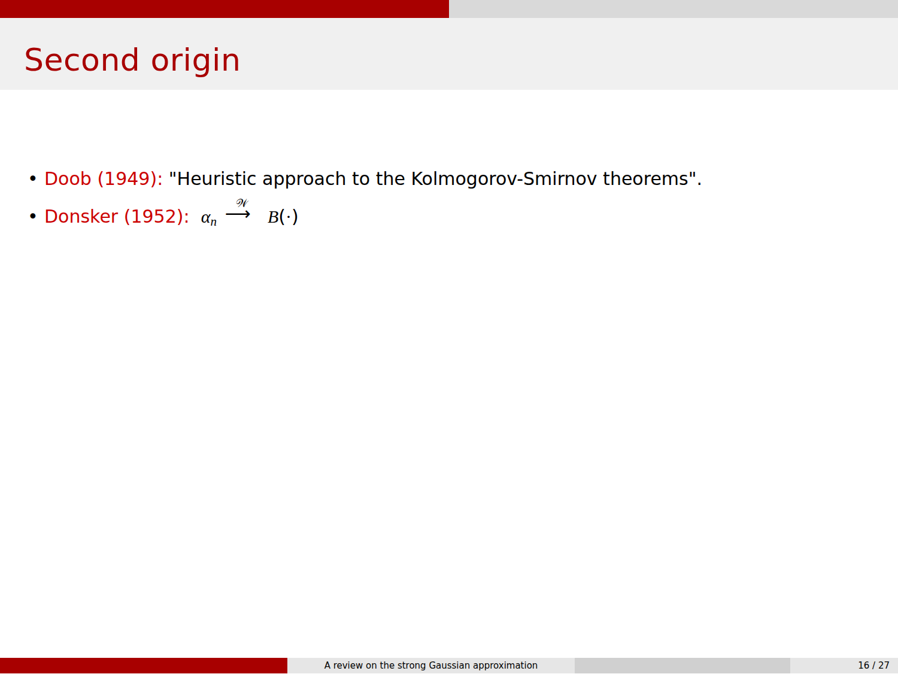Second origin
Doob (1949): "Heuristic approach to the Kolmogorov-Smirnov theorems".
Donsker (1952): αn 𝒲⟶ B(·)
A review on the strong Gaussian approximation
16 / 27